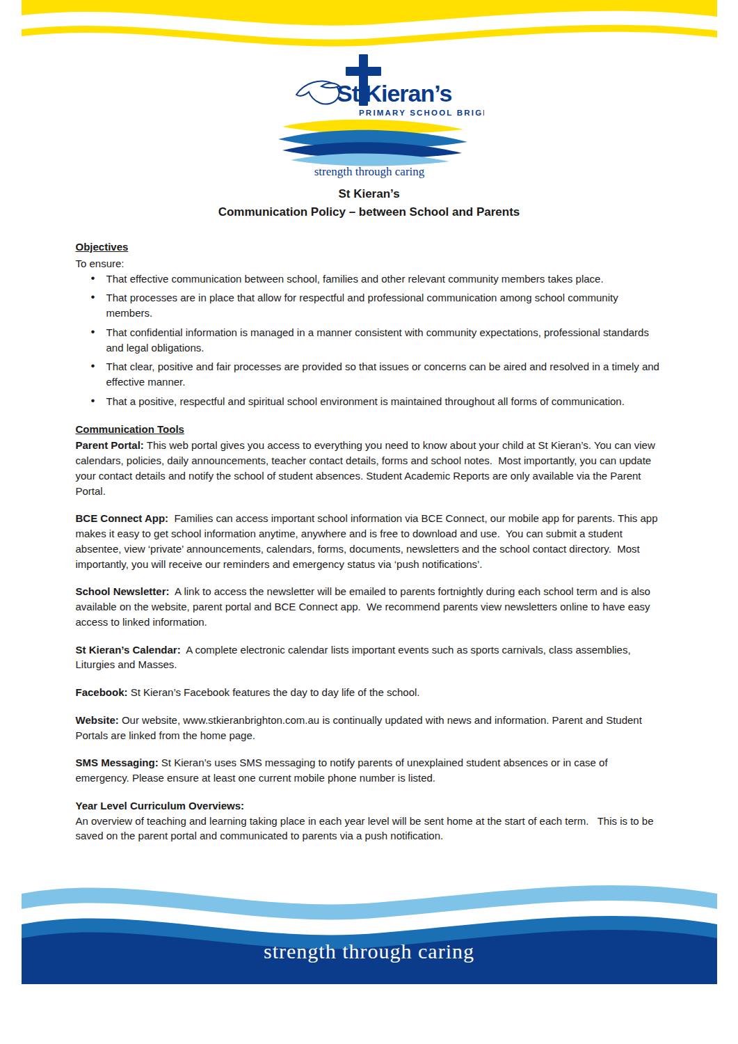St Kieran’s PRIMARY SCHOOL BRIGHTON strength through caring
St Kieran’s
Communication Policy – between School and Parents
Objectives
To ensure:
That effective communication between school, families and other relevant community members takes place.
That processes are in place that allow for respectful and professional communication among school community members.
That confidential information is managed in a manner consistent with community expectations, professional standards and legal obligations.
That clear, positive and fair processes are provided so that issues or concerns can be aired and resolved in a timely and effective manner.
That a positive, respectful and spiritual school environment is maintained throughout all forms of communication.
Communication Tools
Parent Portal: This web portal gives you access to everything you need to know about your child at St Kieran’s. You can view calendars, policies, daily announcements, teacher contact details, forms and school notes. Most importantly, you can update your contact details and notify the school of student absences. Student Academic Reports are only available via the Parent Portal.
BCE Connect App: Families can access important school information via BCE Connect, our mobile app for parents. This app makes it easy to get school information anytime, anywhere and is free to download and use. You can submit a student absentee, view ‘private’ announcements, calendars, forms, documents, newsletters and the school contact directory. Most importantly, you will receive our reminders and emergency status via ‘push notifications’.
School Newsletter: A link to access the newsletter will be emailed to parents fortnightly during each school term and is also available on the website, parent portal and BCE Connect app. We recommend parents view newsletters online to have easy access to linked information.
St Kieran’s Calendar: A complete electronic calendar lists important events such as sports carnivals, class assemblies, Liturgies and Masses.
Facebook: St Kieran’s Facebook features the day to day life of the school.
Website: Our website, www.stkieranbrighton.com.au is continually updated with news and information. Parent and Student Portals are linked from the home page.
SMS Messaging: St Kieran’s uses SMS messaging to notify parents of unexplained student absences or in case of emergency. Please ensure at least one current mobile phone number is listed.
Year Level Curriculum Overviews:
An overview of teaching and learning taking place in each year level will be sent home at the start of each term. This is to be saved on the parent portal and communicated to parents via a push notification.
strength through caring